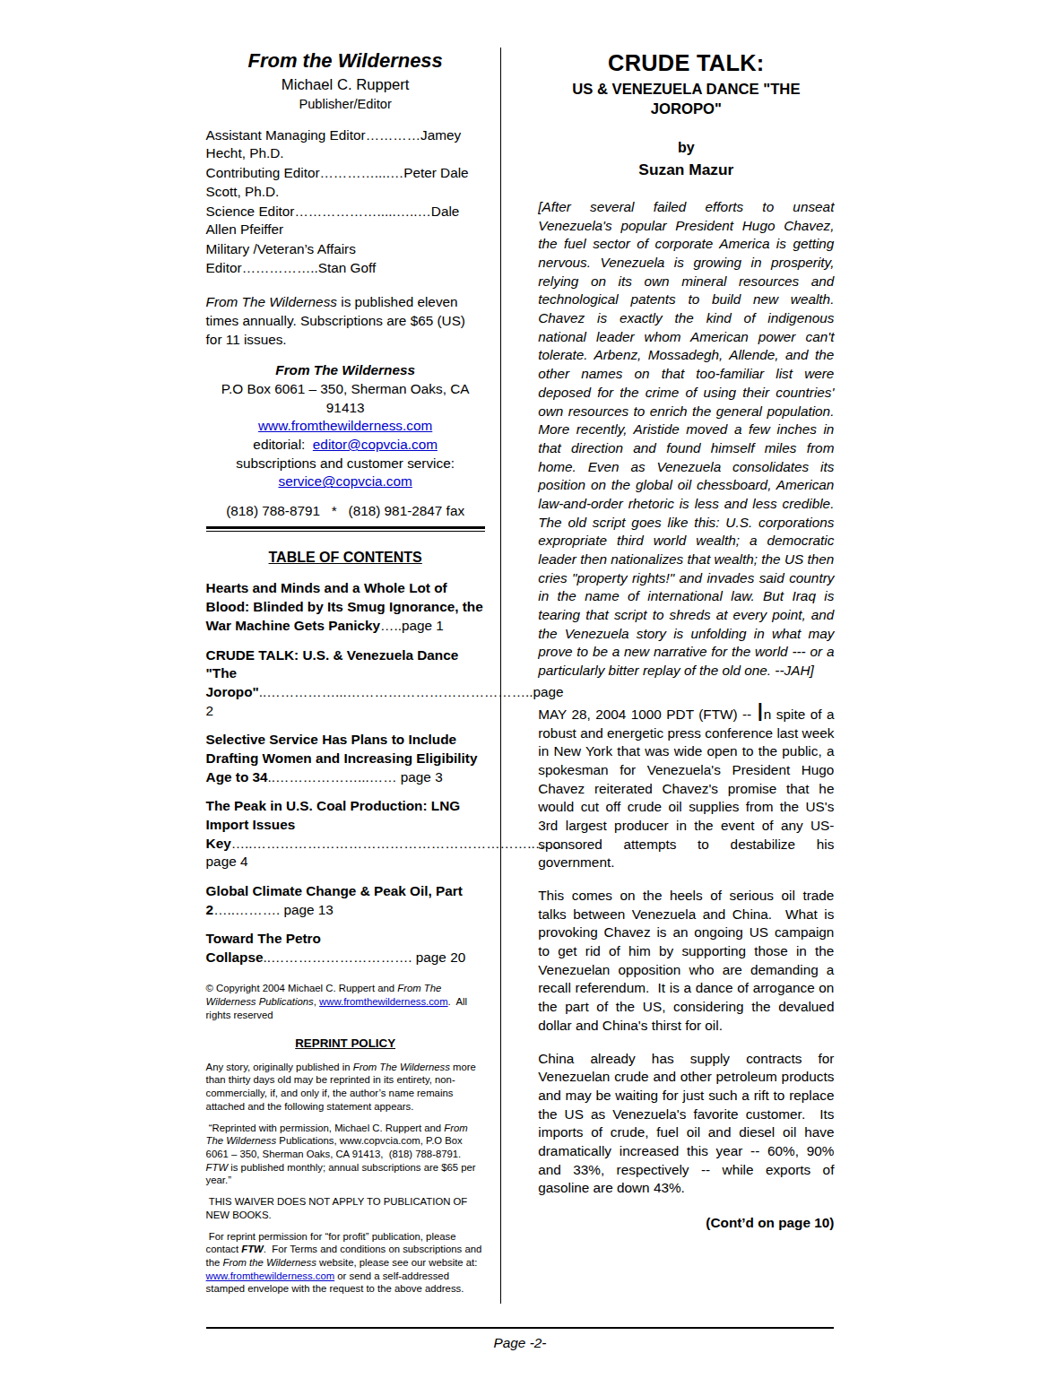From the Wilderness
Michael C. Ruppert
Publisher/Editor
Assistant Managing Editor…………Jamey Hecht, Ph.D.
Contributing Editor…………....…Peter Dale Scott, Ph.D.
Science Editor……………….....…..…Dale Allen Pfeiffer
Military /Veteran’s Affairs Editor……………..Stan Goff
From The Wilderness is published eleven times annually. Subscriptions are $65 (US) for 11 issues.
From The Wilderness
P.O Box 6061 – 350, Sherman Oaks, CA 91413
www.fromthewilderness.com
editorial: editor@copvcia.com
subscriptions and customer service:
service@copvcia.com
(818) 788-8791 * (818) 981-2847 fax
TABLE OF CONTENTS
Hearts and Minds and a Whole Lot of Blood: Blinded by Its Smug Ignorance, the War Machine Gets Panicky…..page 1
CRUDE TALK: U.S. & Venezuela Dance "The Joropo"..……………...…………………………………..page 2
Selective Service Has Plans to Include Drafting Women and Increasing Eligibility Age to 34..………………...…… page 3
The Peak in U.S. Coal Production: LNG Import Issues Key…..……………………………………………………..…… page 4
Global Climate Change & Peak Oil, Part 2…..………. page 13
Toward The Petro Collapse..…………………………. page 20
© Copyright 2004 Michael C. Ruppert and From The Wilderness Publications, www.fromthewilderness.com. All rights reserved
REPRINT POLICY
Any story, originally published in From The Wilderness more than thirty days old may be reprinted in its entirety, non-commercially, if, and only if, the author’s name remains attached and the following statement appears.
“Reprinted with permission, Michael C. Ruppert and From The Wilderness Publications, www.copvcia.com, P.O Box 6061 – 350, Sherman Oaks, CA 91413, (818) 788-8791. FTW is published monthly; annual subscriptions are $65 per year.”
THIS WAIVER DOES NOT APPLY TO PUBLICATION OF NEW BOOKS.
For reprint permission for “for profit” publication, please contact FTW. For Terms and conditions on subscriptions and the From the Wilderness website, please see our website at: www.fromthewilderness.com or send a self-addressed stamped envelope with the request to the above address.
CRUDE TALK:
US & VENEZUELA DANCE "THE JOROPO"
by
Suzan Mazur
[After several failed efforts to unseat Venezuela's popular President Hugo Chavez, the fuel sector of corporate America is getting nervous. Venezuela is growing in prosperity, relying on its own mineral resources and technological patents to build new wealth. Chavez is exactly the kind of indigenous national leader whom American power can't tolerate. Arbenz, Mossadegh, Allende, and the other names on that too-familiar list were deposed for the crime of using their countries' own resources to enrich the general population. More recently, Aristide moved a few inches in that direction and found himself miles from home. Even as Venezuela consolidates its position on the global oil chessboard, American law-and-order rhetoric is less and less credible. The old script goes like this: U.S. corporations expropriate third world wealth; a democratic leader then nationalizes that wealth; the US then cries "property rights!" and invades said country in the name of international law. But Iraq is tearing that script to shreds at every point, and the Venezuela story is unfolding in what may prove to be a new narrative for the world --- or a particularly bitter replay of the old one. --JAH]
MAY 28, 2004 1000 PDT (FTW) -- In spite of a robust and energetic press conference last week in New York that was wide open to the public, a spokesman for Venezuela's President Hugo Chavez reiterated Chavez's promise that he would cut off crude oil supplies from the US's 3rd largest producer in the event of any US-sponsored attempts to destabilize his government.
This comes on the heels of serious oil trade talks between Venezuela and China. What is provoking Chavez is an ongoing US campaign to get rid of him by supporting those in the Venezuelan opposition who are demanding a recall referendum. It is a dance of arrogance on the part of the US, considering the devalued dollar and China's thirst for oil.
China already has supply contracts for Venezuelan crude and other petroleum products and may be waiting for just such a rift to replace the US as Venezuela's favorite customer. Its imports of crude, fuel oil and diesel oil have dramatically increased this year -- 60%, 90% and 33%, respectively -- while exports of gasoline are down 43%.
(Cont’d on page 10)
Page -2-